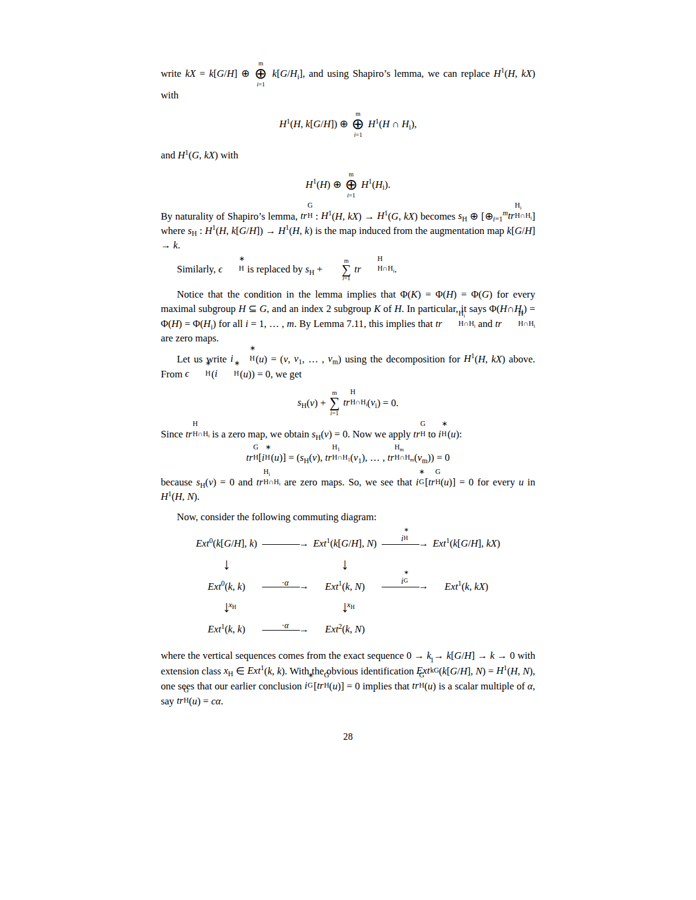write kX = k[G/H] ⊕ m⊕i=1 k[G/Hi], and using Shapiro’s lemma, we can replace H1(H, kX) with
H1(H, k[G/H]) ⊕ m⊕i=1 H1(H ∩ Hi),
and H1(G, kX) with
H1(H) ⊕ m⊕i=1 H1(Hi).
By naturality of Shapiro’s lemma, trGH : H1(H, kX) → H1(G, kX) becomes sH ⊕ [⊕i=1mtrHi H∩Hi] where sH : H1(H, k[G/H]) → H1(H, k) is the map induced from the augmentation map k[G/H] → k.
Similarly, ϵ∗H is replaced by sH + m∑i=1 trHH∩Hi.
Notice that the condition in the lemma implies that Φ(K) = Φ(H) = Φ(G) for every maximal subgroup H ⊆ G, and an index 2 subgroup K of H. In particular, it says Φ(H∩Hi) = Φ(H) = Φ(Hi) for all i = 1, … , m. By Lemma 7.11, this implies that trHi H∩Hi and trHH∩Hi are zero maps.
Let us write i∗H(u) = (v, v1, … , vm) using the decomposition for H1(H, kX) above. From ϵ∗H(i∗H(u)) = 0, we get
sH(v) + m∑i=1 trHH∩Hi(vi) = 0.
Since trHH∩Hi is a zero map, we obtain sH(v) = 0. Now we apply trGH to i∗H(u):
trGH[i∗H(u)] = (sH(v), trH1 H∩H1(v1), … , trHm H∩Hm(vm)) = 0
because sH(v) = 0 and trHi H∩Hi are zero maps. So, we see that i∗G[trGH(u)] = 0 for every u in H1(H, N).
Now, consider the following commuting diagram:
| Ext 0 ( k [ G / H ], k ) | ————→ | Ext 1 ( k [ G / H ], N ) | i ∗ H ————→ | Ext 1 ( k [ G / H ], kX ) |
| ↓ | | ↓ | | |
| Ext 0 ( k , k ) | · α ————→ | Ext 1 ( k , N ) | i ∗ G ————→ | Ext 1 ( k , kX ) |
| ↓ x H | | ↓ x H | | |
| Ext 1 ( k , k ) | · α ————→ | Ext 2 ( k , N ) | | |
where the vertical sequences comes from the exact sequence 0 → k → k[G/H] → k → 0 with extension class xH ∈ Ext1(k, k). With the obvious identification Ext1 kG(k[G/H], N) = H1(H, N), one sees that our earlier conclusion i∗G[trGH(u)] = 0 implies that trGH(u) is a scalar multiple of α, say trGH(u) = cα.
28